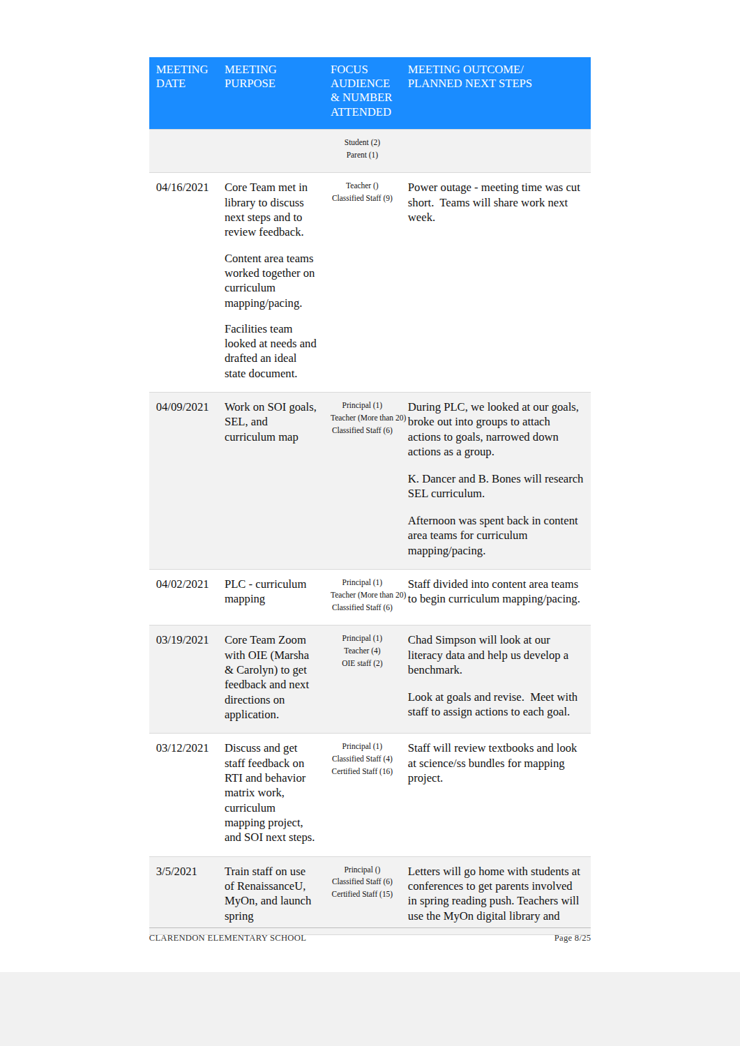| MEETING DATE | MEETING PURPOSE | FOCUS AUDIENCE & NUMBER ATTENDED | MEETING OUTCOME/ PLANNED NEXT STEPS |
| --- | --- | --- | --- |
| | | Student (2) Parent (1) | |
| 04/16/2021 | Core Team met in library to discuss next steps and to review feedback. Content area teams worked together on curriculum mapping/pacing. Facilities team looked at needs and drafted an ideal state document. | Teacher () Classified Staff (9) | Power outage - meeting time was cut short. Teams will share work next week. |
| 04/09/2021 | Work on SOI goals, SEL, and curriculum map | Principal (1) Teacher (More than 20) Classified Staff (6) | During PLC, we looked at our goals, broke out into groups to attach actions to goals, narrowed down actions as a group. K. Dancer and B. Bones will research SEL curriculum. Afternoon was spent back in content area teams for curriculum mapping/pacing. |
| 04/02/2021 | PLC - curriculum mapping | Principal (1) Teacher (More than 20) Classified Staff (6) | Staff divided into content area teams to begin curriculum mapping/pacing. |
| 03/19/2021 | Core Team Zoom with OIE (Marsha & Carolyn) to get feedback and next directions on application. | Principal (1) Teacher (4) OIE staff (2) | Chad Simpson will look at our literacy data and help us develop a benchmark. Look at goals and revise. Meet with staff to assign actions to each goal. |
| 03/12/2021 | Discuss and get staff feedback on RTI and behavior matrix work, curriculum mapping project, and SOI next steps. | Principal (1) Classified Staff (4) Certified Staff (16) | Staff will review textbooks and look at science/ss bundles for mapping project. |
| 3/5/2021 | Train staff on use of RenaissanceU, MyOn, and launch spring | Principal () Classified Staff (6) Certified Staff (15) | Letters will go home with students at conferences to get parents involved in spring reading push. Teachers will use the MyOn digital library and |
Clarendon Elementary School
Page 8/25